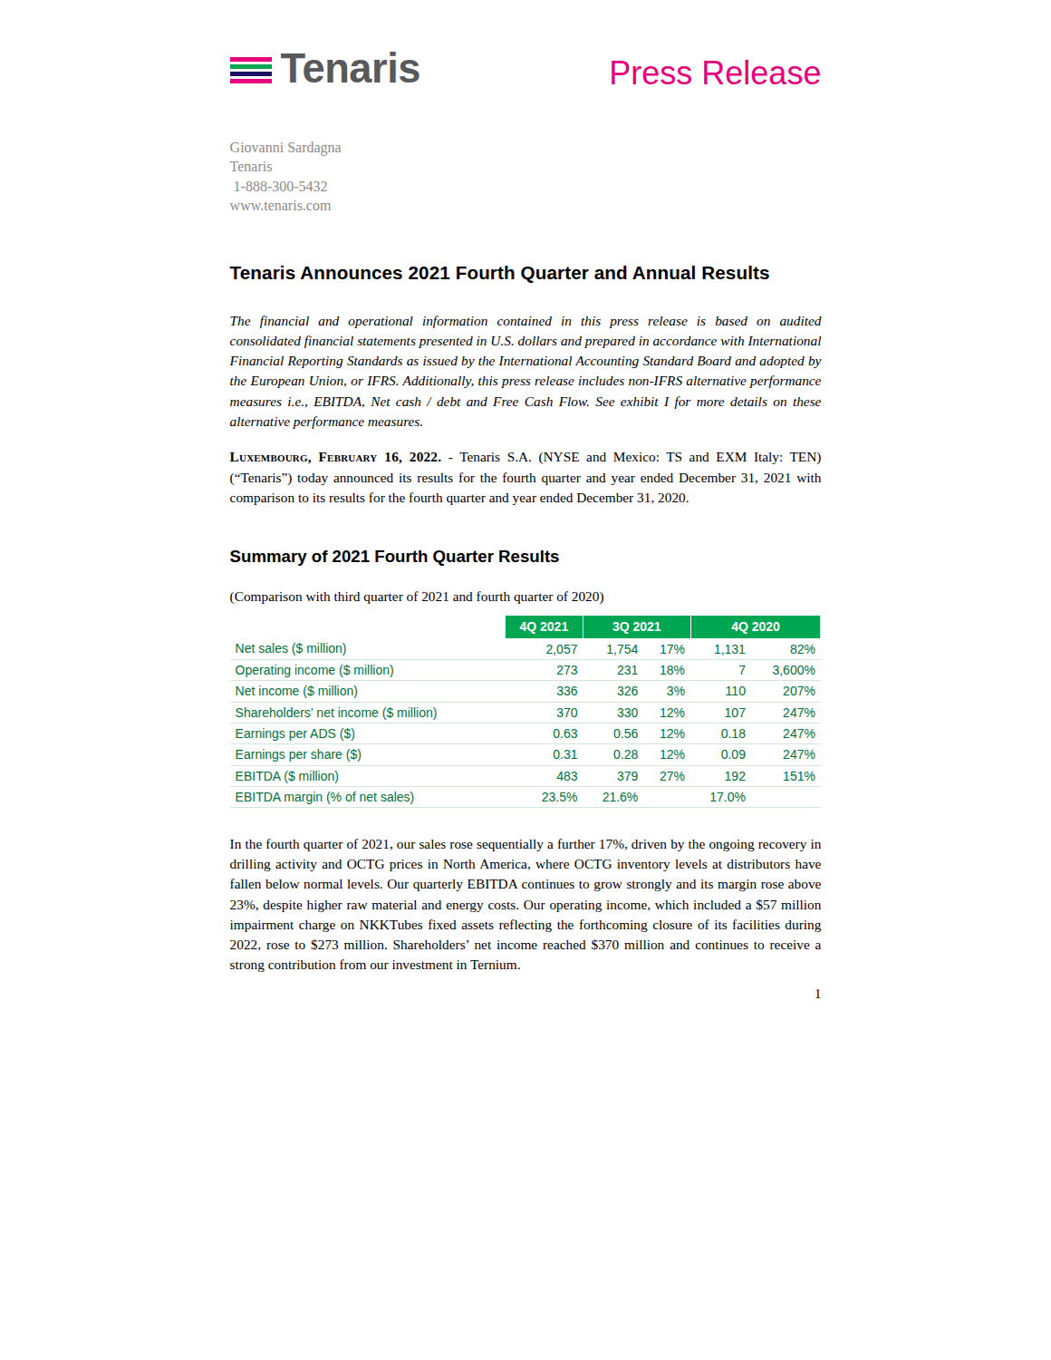Tenaris
Press Release
Giovanni Sardagna
Tenaris
1-888-300-5432
www.tenaris.com
Tenaris Announces 2021 Fourth Quarter and Annual Results
The financial and operational information contained in this press release is based on audited consolidated financial statements presented in U.S. dollars and prepared in accordance with International Financial Reporting Standards as issued by the International Accounting Standard Board and adopted by the European Union, or IFRS. Additionally, this press release includes non-IFRS alternative performance measures i.e., EBITDA, Net cash / debt and Free Cash Flow. See exhibit I for more details on these alternative performance measures.
Luxembourg, February 16, 2022. - Tenaris S.A. (NYSE and Mexico: TS and EXM Italy: TEN) (“Tenaris”) today announced its results for the fourth quarter and year ended December 31, 2021 with comparison to its results for the fourth quarter and year ended December 31, 2020.
Summary of 2021 Fourth Quarter Results
(Comparison with third quarter of 2021 and fourth quarter of 2020)
| | 4Q 2021 | 3Q 2021 | 4Q 2020 |
| --- | --- | --- | --- |
| Net sales ($ million) | 2,057 | 1,754 | 17% | 1,131 | 82% |
| Operating income ($ million) | 273 | 231 | 18% | 7 | 3,600% |
| Net income ($ million) | 336 | 326 | 3% | 110 | 207% |
| Shareholders’ net income ($ million) | 370 | 330 | 12% | 107 | 247% |
| Earnings per ADS ($) | 0.63 | 0.56 | 12% | 0.18 | 247% |
| Earnings per share ($) | 0.31 | 0.28 | 12% | 0.09 | 247% |
| EBITDA ($ million) | 483 | 379 | 27% | 192 | 151% |
| EBITDA margin (% of net sales) | 23.5% | 21.6% | | 17.0% | |
In the fourth quarter of 2021, our sales rose sequentially a further 17%, driven by the ongoing recovery in drilling activity and OCTG prices in North America, where OCTG inventory levels at distributors have fallen below normal levels. Our quarterly EBITDA continues to grow strongly and its margin rose above 23%, despite higher raw material and energy costs. Our operating income, which included a $57 million impairment charge on NKKTubes fixed assets reflecting the forthcoming closure of its facilities during 2022, rose to $273 million. Shareholders’ net income reached $370 million and continues to receive a strong contribution from our investment in Ternium.
1